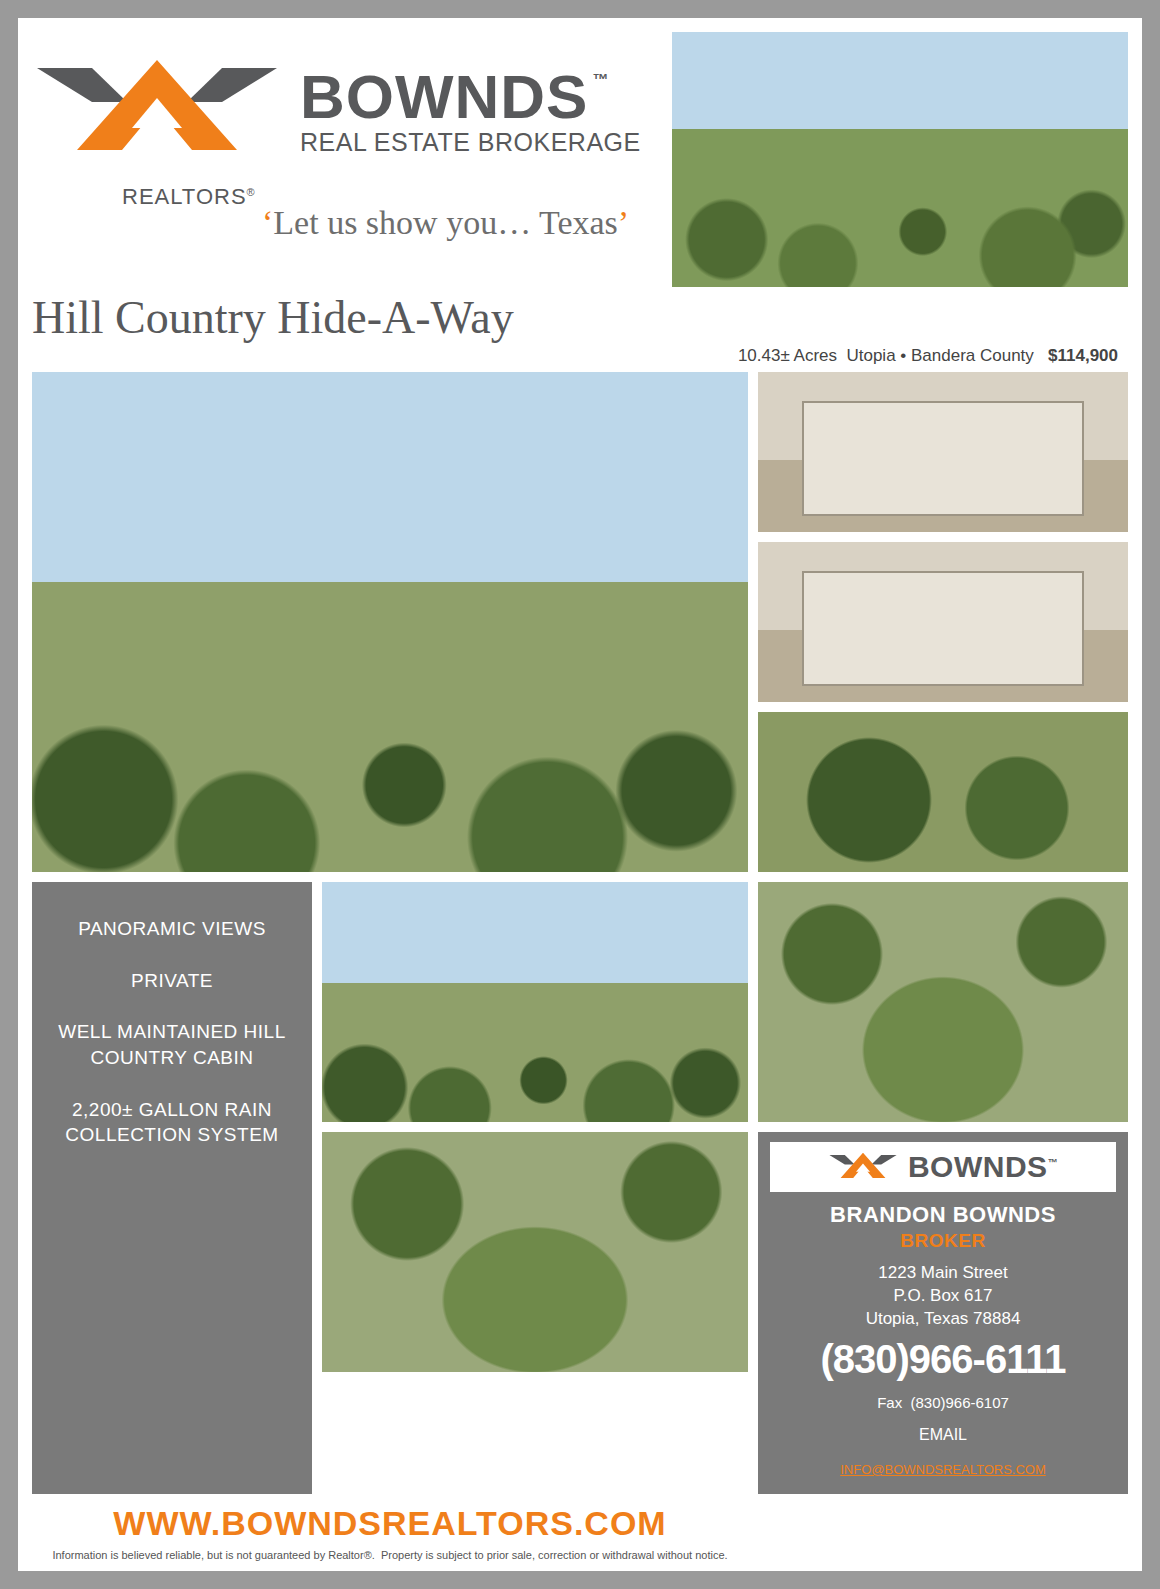BOWNDS™
REAL ESTATE BROKERAGE
REALTORS®
‘Let us show you… Texas’
Hill Country Hide-A-Way
10.43± Acres Utopia • Bandera County $114,900
PANORAMIC VIEWS
PRIVATE
WELL MAINTAINED HILL COUNTRY CABIN
2,200± GALLON RAIN COLLECTION SYSTEM
BOWNDS™
BRANDON BOWNDS
BROKER
1223 Main Street
P.O. Box 617
Utopia, Texas 78884
(830)966-6111
Fax (830)966-6107
EMAIL
INFO@BOWNDSREALTORS.COM
WWW.BOWNDSREALTORS.COM
Information is believed reliable, but is not guaranteed by Realtor®. Property is subject to prior sale, correction or withdrawal without notice.